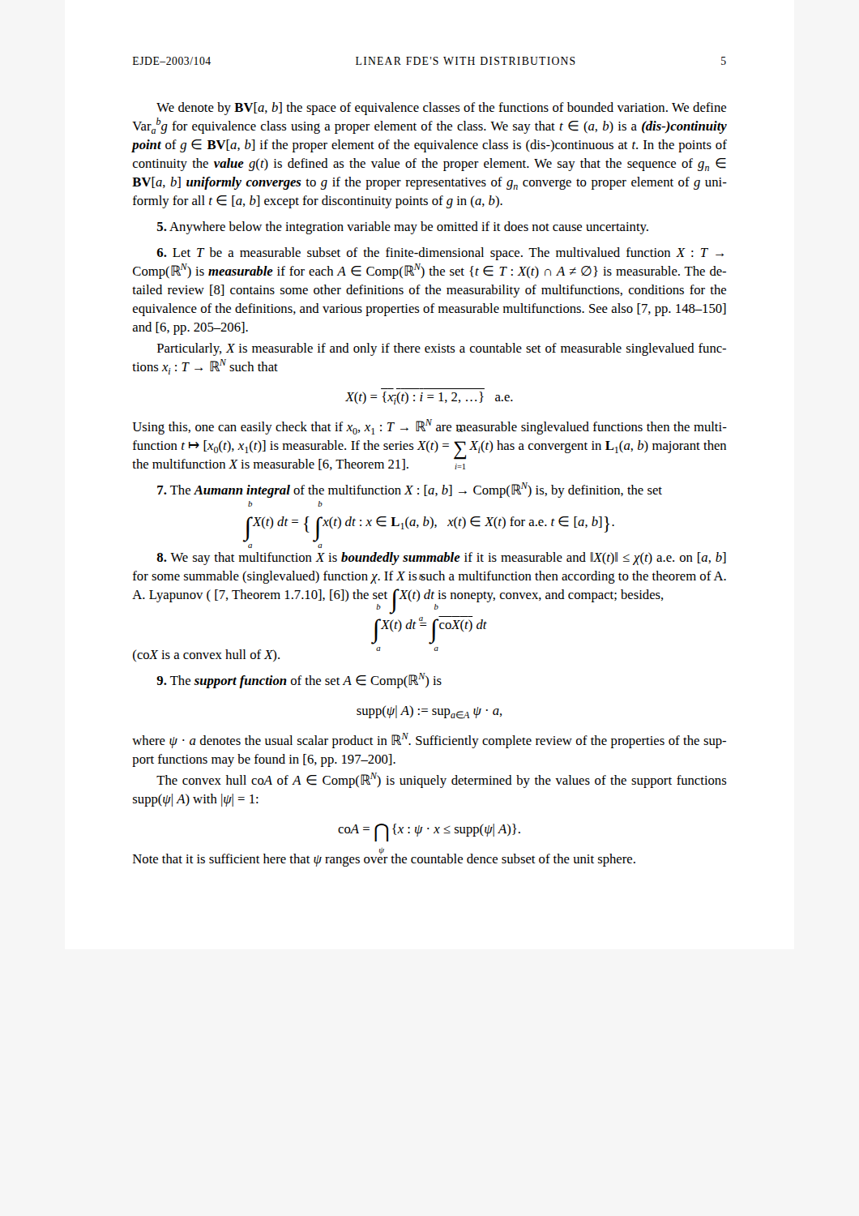EJDE–2003/104 Linear FDE's with distributions 5
We denote by BV[a, b] the space of equivalence classes of the functions of bounded variation. We define Varabg for equivalence class using a proper element of the class. We say that t ∈ (a, b) is a (dis-)continuity point of g ∈ BV[a, b] if the proper element of the equivalence class is (dis-)continuous at t. In the points of continuity the value g(t) is defined as the value of the proper element. We say that the sequence of gn ∈ BV[a, b] uniformly converges to g if the proper representatives of gn converge to proper element of g uniformly for all t ∈ [a, b] except for discontinuity points of g in (a, b).
5. Anywhere below the integration variable may be omitted if it does not cause uncertainty.
6. Let T be a measurable subset of the finite-dimensional space. The multivalued function X : T → Comp(ℝN) is measurable if for each A ∈ Comp(ℝN) the set {t ∈ T : X(t) ∩ A ≠ ∅} is measurable. The detailed review [8] contains some other definitions of the measurability of multifunctions, conditions for the equivalence of the definitions, and various properties of measurable multifunctions. See also [7, pp. 148–150] and [6, pp. 205–206].
Particularly, X is measurable if and only if there exists a countable set of measurable singlevalued functions xi : T → ℝN such that
X(t) = {xi(t) : i = 1, 2, …} a.e.
Using this, one can easily check that if x0, x1 : T → ℝN are measurable singlevalued functions then the multifunction t ↦ [x0(t), x1(t)] is measurable. If the series X(t) = ∑i=1∞Xi(t) has a convergent in L1(a, b) majorant then the multifunction X is measurable [6, Theorem 21].
7. The Aumann integral of the multifunction X : [a, b] → Comp(ℝN) is, by definition, the set
∫ab X(t) dt = { ∫ab x(t) dt : x ∈ L1(a, b), x(t) ∈ X(t) for a.e. t ∈ [a, b]}.
8. We say that multifunction X is boundedly summable if it is measurable and ‖X(t)‖ ≤ χ(t) a.e. on [a, b] for some summable (singlevalued) function χ. If X is such a multifunction then according to the theorem of A. A. Lyapunov ( [7, Theorem 1.7.10], [6]) the set ∫ab X(t) dt is nonepty, convex, and compact; besides,
∫ab X(t) dt = ∫ab co X(t) dt
(co X is a convex hull of X).
9. The support function of the set A ∈ Comp(ℝN) is
supp(ψ| A) := supa∈A ψ · a,
where ψ · a denotes the usual scalar product in ℝN. Sufficiently complete review of the properties of the support functions may be found in [6, pp. 197–200].
The convex hull co A of A ∈ Comp(ℝN) is uniquely determined by the values of the support functions supp(ψ| A) with |ψ| = 1:
co A = ⋂ψ{x : ψ · x ≤ supp(ψ| A)}.
Note that it is sufficient here that ψ ranges over the countable dence subset of the unit sphere.